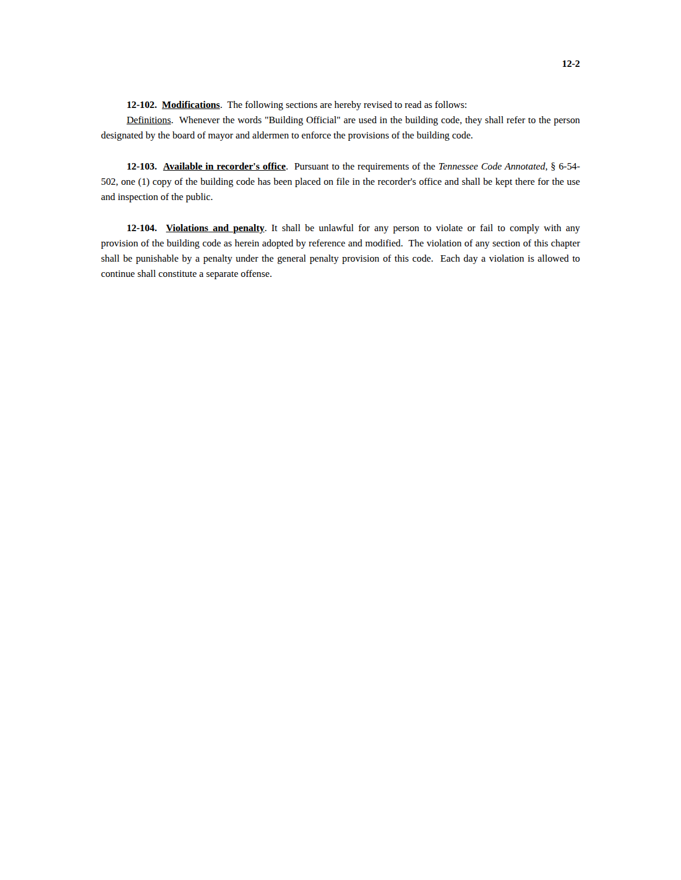12-2
12-102. Modifications. The following sections are hereby revised to read as follows:
Definitions. Whenever the words "Building Official" are used in the building code, they shall refer to the person designated by the board of mayor and aldermen to enforce the provisions of the building code.
12-103. Available in recorder's office. Pursuant to the requirements of the Tennessee Code Annotated, § 6-54-502, one (1) copy of the building code has been placed on file in the recorder's office and shall be kept there for the use and inspection of the public.
12-104. Violations and penalty. It shall be unlawful for any person to violate or fail to comply with any provision of the building code as herein adopted by reference and modified. The violation of any section of this chapter shall be punishable by a penalty under the general penalty provision of this code. Each day a violation is allowed to continue shall constitute a separate offense.